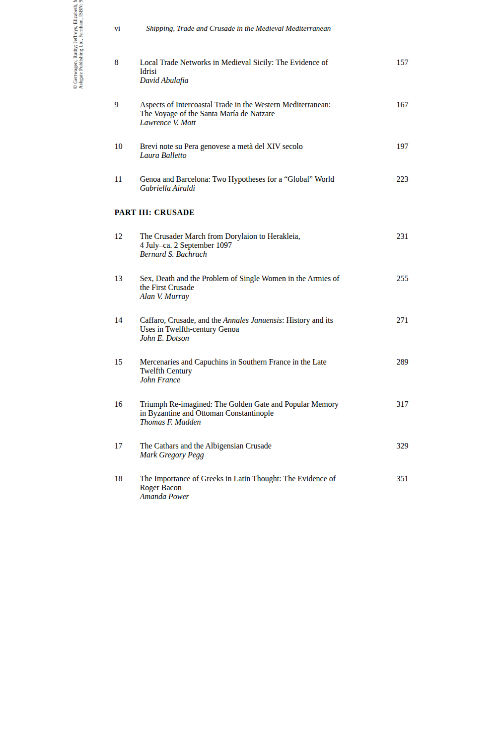© Gertwagen, Ruthy; Jeffreys, Elizabeth, May 01, 2012, Shipping, Trade and Crusade in the Medieval Mediterranean : Studi
Ashgate Publishing Ltd, Farnham, ISBN: 9781409437543
vi Shipping, Trade and Crusade in the Medieval Mediterranean
| 8 | Local Trade Networks in Medieval Sicily: The Evidence of Idrisi David Abulafia | 157 |
| 9 | Aspects of Intercoastal Trade in the Western Mediterranean: The Voyage of the Santa María de Natzare Lawrence V. Mott | 167 |
| 10 | Brevi note su Pera genovese a metà del XIV secolo Laura Balletto | 197 |
| 11 | Genoa and Barcelona: Two Hypotheses for a “Global” World Gabriella Airaldi | 223 |
| PART III: CRUSADE |
| 12 | The Crusader March from Dorylaion to Herakleia, 4 July–ca. 2 September 1097 Bernard S. Bachrach | 231 |
| 13 | Sex, Death and the Problem of Single Women in the Armies of the First Crusade Alan V. Murray | 255 |
| 14 | Caffaro, Crusade, and the Annales Januensis : History and its Uses in Twelfth-century Genoa John E. Dotson | 271 |
| 15 | Mercenaries and Capuchins in Southern France in the Late Twelfth Century John France | 289 |
| 16 | Triumph Re-imagined: The Golden Gate and Popular Memory in Byzantine and Ottoman Constantinople Thomas F. Madden | 317 |
| 17 | The Cathars and the Albigensian Crusade Mark Gregory Pegg | 329 |
| 18 | The Importance of Greeks in Latin Thought: The Evidence of Roger Bacon Amanda Power | 351 |